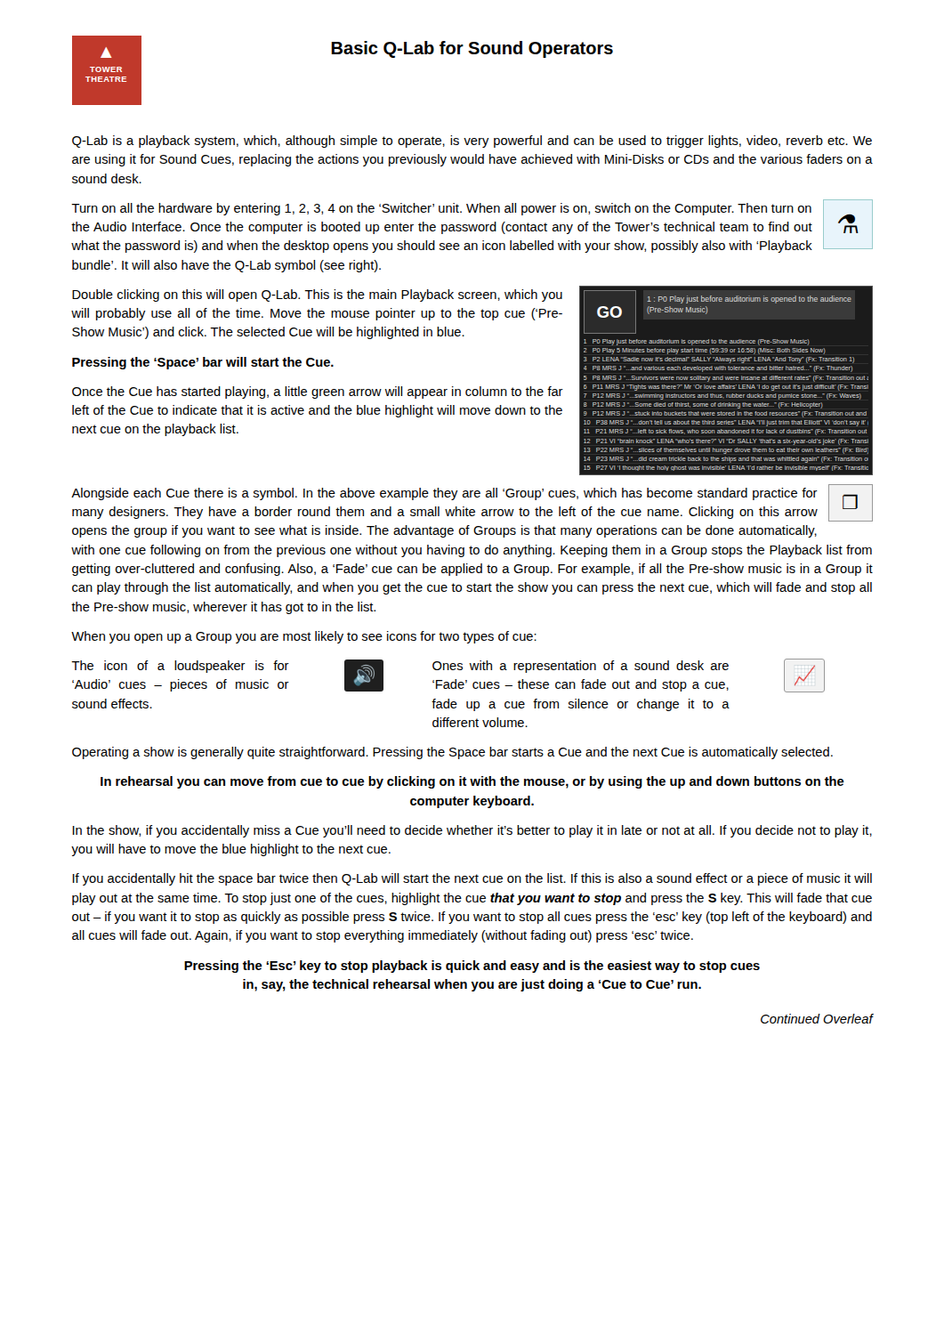▲TOWER
THEATRE
Basic Q-Lab for Sound Operators
Q-Lab is a playback system, which, although simple to operate, is very powerful and can be used to trigger lights, video, reverb etc. We are using it for Sound Cues, replacing the actions you previously would have achieved with Mini-Disks or CDs and the various faders on a sound desk.
⚗
Turn on all the hardware by entering 1, 2, 3, 4 on the ‘Switcher’ unit. When all power is on, switch on the Computer. Then turn on the Audio Interface. Once the computer is booted up enter the password (contact any of the Tower’s technical team to find out what the password is) and when the desktop opens you should see an icon labelled with your show, possibly also with ‘Playback bundle’. It will also have the Q-Lab symbol (see right).
GO
1 : P0 Play just before auditorium is opened to the audience (Pre-Show Music)
1 P0 Play just before auditorium is opened to the audience (Pre-Show Music)
2 P0 Play 5 Minutes before play start time (59:39 or 16:58) (Misc: Both Sides Now)
3 P2 LENA “Sadie now it’s decimal” SALLY “Always right” LENA “And Tony” (Fx: Transition 1)
4 P8 MRS J “...and various each developed with tolerance and bitter hatred...” (Fx: Thunder)
5 P8 MRS J “...Survivors were now solitary and were insane at different rates” (Fx: Transition out and Fa...
6 P11 MRS J “Tights was there?” Mr ‘Or love affairs’ LENA ‘I do get out it’s just difficult’ (Fx: Transition 3)
7 P12 MRS J “...swimming instructors and thus, rubber ducks and pumice stone...” (Fx: Waves)
8 P12 MRS J “...Some died of thirst, some of drinking the water...” (Fx: Helicopter)
9 P12 MRS J “...stuck into buckets that were stored in the food resources” (Fx: Transition out and Fade...
10 P38 MRS J “...don’t tell us about the third series” LENA “I’ll just trim that Elliott” VI ‘don’t say it’ (Fx: Tra...
11 P21 MRS J “...left to sick flows, who soon abandoned it for lack of dustbins” (Fx: Transition out and Fa...
12 P21 VI “brain knock” LENA “who’s there?” VI “Dr SALLY ‘that’s a six-year-old’s joke’ (Fx: Transition 4)
13 P22 MRS J “...slices of themselves until hunger drove them to eat their own leathers” (Fx: Bird)
14 P23 MRS J “...did cream trickle back to the ships and that was whittled again” (Fx: Transition out and F...
15 P27 VI ‘I thought the holy ghost was invisible’ LENA ‘I’d rather be invisible myself’ (Fx: Transition 5)
16 P28 MRS J “...Nets rained from the sky. A bitter became famous” (Fx: Transition out and Fade and sto...
17 P38 The song ends (Blown “Stand by Me”) (Fx: Transition 6)
18 P29 MRS J “...The last survivor had immunity and the virus mutated, exterminating plankton” (Fx: Tra...
19 P36 MRS J “Hate can cost” VI ‘I missed snacks in prison and I missed apples’ (Fx Transition 7)
20 P37 MRS J “...Cars sped from one furnace to another...” (Fx: Explosion)
21 P37 MRS J “...Charred stumps were salvaged for art and biscuits” (Fx: Transition out and Fade and sto...
22 P42 MRS J ‘And then I said thanks for the tea and I went home’ (Closing Music)
23 Edit of Tech Bites Now! Just last verse plus mere 60s songs
Double clicking on this will open Q-Lab. This is the main Playback screen, which you will probably use all of the time. Move the mouse pointer up to the top cue (‘Pre-Show Music’) and click. The selected Cue will be highlighted in blue.
Pressing the ‘Space’ bar will start the Cue.
Once the Cue has started playing, a little green arrow will appear in column to the far left of the Cue to indicate that it is active and the blue highlight will move down to the next cue on the playback list.
❐
Alongside each Cue there is a symbol. In the above example they are all ‘Group’ cues, which has become standard practice for many designers. They have a border round them and a small white arrow to the left of the cue name. Clicking on this arrow opens the group if you want to see what is inside. The advantage of Groups is that many operations can be done automatically, with one cue following on from the previous one without you having to do anything. Keeping them in a Group stops the Playback list from getting over-cluttered and confusing. Also, a ‘Fade’ cue can be applied to a Group. For example, if all the Pre-show music is in a Group it can play through the list automatically, and when you get the cue to start the show you can press the next cue, which will fade and stop all the Pre-show music, wherever it has got to in the list.
When you open up a Group you are most likely to see icons for two types of cue:
| The icon of a loudspeaker is for ‘Audio’ cues – pieces of music or sound effects. | 🔊 | Ones with a representation of a sound desk are ‘Fade’ cues – these can fade out and stop a cue, fade up a cue from silence or change it to a different volume. | 📈 |
Operating a show is generally quite straightforward. Pressing the Space bar starts a Cue and the next Cue is automatically selected.
In rehearsal you can move from cue to cue by clicking on it with the mouse, or by using the up and down buttons on the computer keyboard.
In the show, if you accidentally miss a Cue you’ll need to decide whether it’s better to play it in late or not at all. If you decide not to play it, you will have to move the blue highlight to the next cue.
If you accidentally hit the space bar twice then Q-Lab will start the next cue on the list. If this is also a sound effect or a piece of music it will play out at the same time. To stop just one of the cues, highlight the cue that you want to stop and press the S key. This will fade that cue out – if you want it to stop as quickly as possible press S twice. If you want to stop all cues press the ‘esc’ key (top left of the keyboard) and all cues will fade out. Again, if you want to stop everything immediately (without fading out) press ‘esc’ twice.
Pressing the ‘Esc’ key to stop playback is quick and easy and is the easiest way to stop cues
in, say, the technical rehearsal when you are just doing a ‘Cue to Cue’ run.
Continued Overleaf